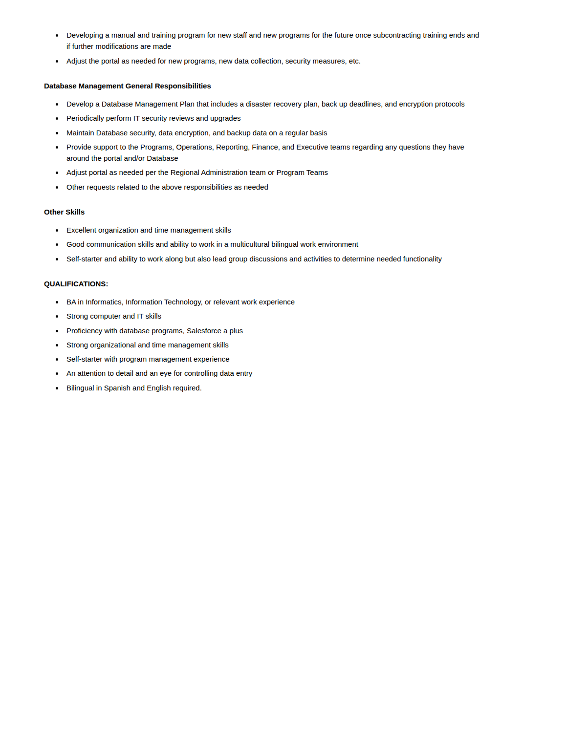Developing a manual and training program for new staff and new programs for the future once subcontracting training ends and if further modifications are made
Adjust the portal as needed for new programs, new data collection, security measures, etc.
Database Management General Responsibilities
Develop a Database Management Plan that includes a disaster recovery plan, back up deadlines, and encryption protocols
Periodically perform IT security reviews and upgrades
Maintain Database security, data encryption, and backup data on a regular basis
Provide support to the Programs, Operations, Reporting, Finance, and Executive teams regarding any questions they have around the portal and/or Database
Adjust portal as needed per the Regional Administration team or Program Teams
Other requests related to the above responsibilities as needed
Other Skills
Excellent organization and time management skills
Good communication skills and ability to work in a multicultural bilingual work environment
Self-starter and ability to work along but also lead group discussions and activities to determine needed functionality
QUALIFICATIONS:
BA in Informatics, Information Technology, or relevant work experience
Strong computer and IT skills
Proficiency with database programs, Salesforce a plus
Strong organizational and time management skills
Self-starter with program management experience
An attention to detail and an eye for controlling data entry
Bilingual in Spanish and English required.